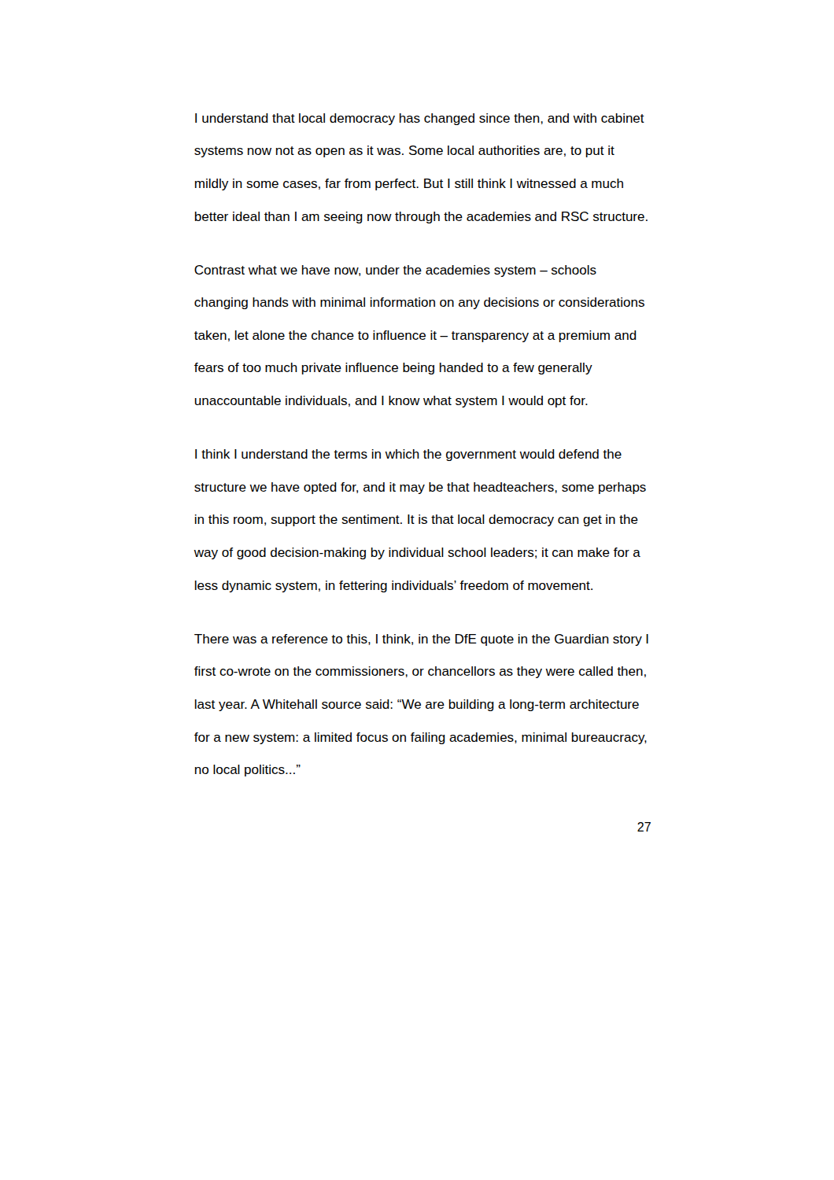I understand that local democracy has changed since then, and with cabinet systems now not as open as it was. Some local authorities are, to put it mildly in some cases, far from perfect. But I still think I witnessed a much better ideal than I am seeing now through the academies and RSC structure.
Contrast what we have now, under the academies system – schools changing hands with minimal information on any decisions or considerations taken, let alone the chance to influence it – transparency at a premium and fears of too much private influence being handed to a few generally unaccountable individuals, and I know what system I would opt for.
I think I understand the terms in which the government would defend the structure we have opted for, and it may be that headteachers, some perhaps in this room, support the sentiment. It is that local democracy can get in the way of good decision-making by individual school leaders; it can make for a less dynamic system, in fettering individuals’ freedom of movement.
There was a reference to this, I think, in the DfE quote in the Guardian story I first co-wrote on the commissioners, or chancellors as they were called then, last year. A Whitehall source said: “We are building a long-term architecture for a new system: a limited focus on failing academies, minimal bureaucracy, no local politics...”
27